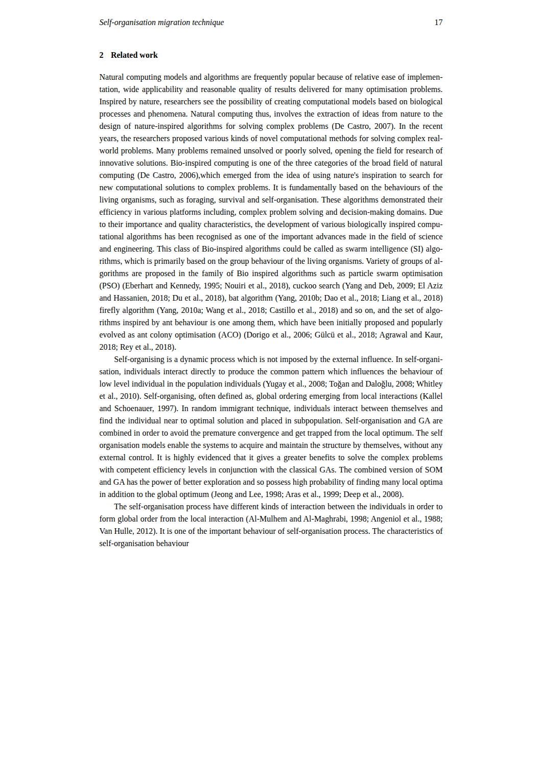Self-organisation migration technique 17
2 Related work
Natural computing models and algorithms are frequently popular because of relative ease of implementation, wide applicability and reasonable quality of results delivered for many optimisation problems. Inspired by nature, researchers see the possibility of creating computational models based on biological processes and phenomena. Natural computing thus, involves the extraction of ideas from nature to the design of nature-inspired algorithms for solving complex problems (De Castro, 2007). In the recent years, the researchers proposed various kinds of novel computational methods for solving complex real-world problems. Many problems remained unsolved or poorly solved, opening the field for research of innovative solutions. Bio-inspired computing is one of the three categories of the broad field of natural computing (De Castro, 2006),which emerged from the idea of using nature's inspiration to search for new computational solutions to complex problems. It is fundamentally based on the behaviours of the living organisms, such as foraging, survival and self-organisation. These algorithms demonstrated their efficiency in various platforms including, complex problem solving and decision-making domains. Due to their importance and quality characteristics, the development of various biologically inspired computational algorithms has been recognised as one of the important advances made in the field of science and engineering. This class of Bio-inspired algorithms could be called as swarm intelligence (SI) algorithms, which is primarily based on the group behaviour of the living organisms. Variety of groups of algorithms are proposed in the family of Bio inspired algorithms such as particle swarm optimisation (PSO) (Eberhart and Kennedy, 1995; Nouiri et al., 2018), cuckoo search (Yang and Deb, 2009; El Aziz and Hassanien, 2018; Du et al., 2018), bat algorithm (Yang, 2010b; Dao et al., 2018; Liang et al., 2018) firefly algorithm (Yang, 2010a; Wang et al., 2018; Castillo et al., 2018) and so on, and the set of algorithms inspired by ant behaviour is one among them, which have been initially proposed and popularly evolved as ant colony optimisation (ACO) (Dorigo et al., 2006; Gülcü et al., 2018; Agrawal and Kaur, 2018; Rey et al., 2018).
Self-organising is a dynamic process which is not imposed by the external influence. In self-organisation, individuals interact directly to produce the common pattern which influences the behaviour of low level individual in the population individuals (Yugay et al., 2008; Toğan and Daloğlu, 2008; Whitley et al., 2010). Self-organising, often defined as, global ordering emerging from local interactions (Kallel and Schoenauer, 1997). In random immigrant technique, individuals interact between themselves and find the individual near to optimal solution and placed in subpopulation. Self-organisation and GA are combined in order to avoid the premature convergence and get trapped from the local optimum. The self organisation models enable the systems to acquire and maintain the structure by themselves, without any external control. It is highly evidenced that it gives a greater benefits to solve the complex problems with competent efficiency levels in conjunction with the classical GAs. The combined version of SOM and GA has the power of better exploration and so possess high probability of finding many local optima in addition to the global optimum (Jeong and Lee, 1998; Aras et al., 1999; Deep et al., 2008).
The self-organisation process have different kinds of interaction between the individuals in order to form global order from the local interaction (Al-Mulhem and Al-Maghrabi, 1998; Angeniol et al., 1988; Van Hulle, 2012). It is one of the important behaviour of self-organisation process. The characteristics of self-organisation behaviour